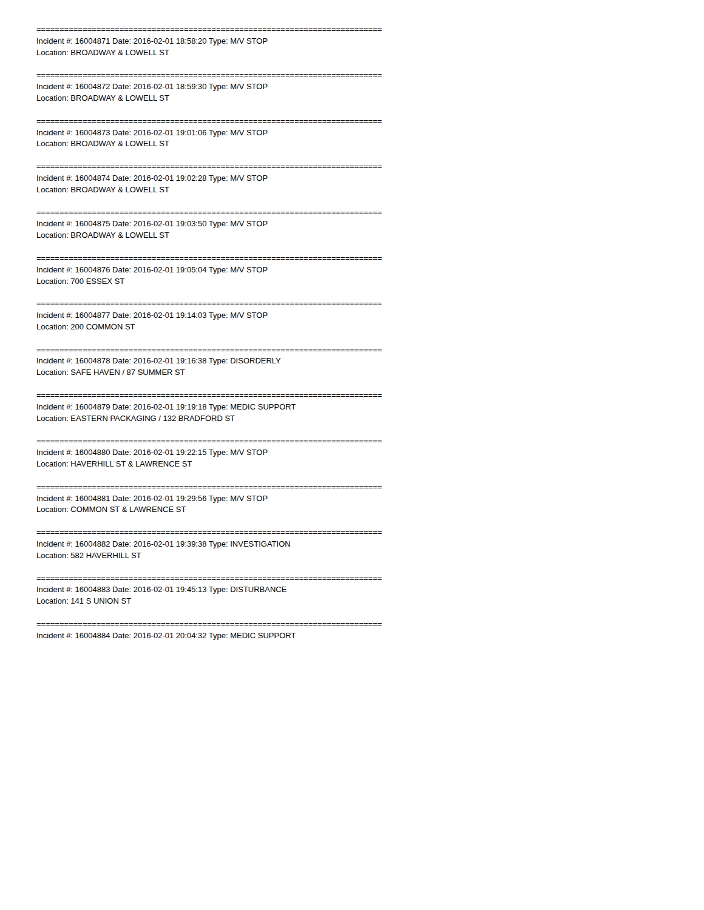===========================================================================
Incident #: 16004871 Date: 2016-02-01 18:58:20 Type: M/V STOP
Location: BROADWAY & LOWELL ST
===========================================================================
Incident #: 16004872 Date: 2016-02-01 18:59:30 Type: M/V STOP
Location: BROADWAY & LOWELL ST
===========================================================================
Incident #: 16004873 Date: 2016-02-01 19:01:06 Type: M/V STOP
Location: BROADWAY & LOWELL ST
===========================================================================
Incident #: 16004874 Date: 2016-02-01 19:02:28 Type: M/V STOP
Location: BROADWAY & LOWELL ST
===========================================================================
Incident #: 16004875 Date: 2016-02-01 19:03:50 Type: M/V STOP
Location: BROADWAY & LOWELL ST
===========================================================================
Incident #: 16004876 Date: 2016-02-01 19:05:04 Type: M/V STOP
Location: 700 ESSEX ST
===========================================================================
Incident #: 16004877 Date: 2016-02-01 19:14:03 Type: M/V STOP
Location: 200 COMMON ST
===========================================================================
Incident #: 16004878 Date: 2016-02-01 19:16:38 Type: DISORDERLY
Location: SAFE HAVEN / 87 SUMMER ST
===========================================================================
Incident #: 16004879 Date: 2016-02-01 19:19:18 Type: MEDIC SUPPORT
Location: EASTERN PACKAGING / 132 BRADFORD ST
===========================================================================
Incident #: 16004880 Date: 2016-02-01 19:22:15 Type: M/V STOP
Location: HAVERHILL ST & LAWRENCE ST
===========================================================================
Incident #: 16004881 Date: 2016-02-01 19:29:56 Type: M/V STOP
Location: COMMON ST & LAWRENCE ST
===========================================================================
Incident #: 16004882 Date: 2016-02-01 19:39:38 Type: INVESTIGATION
Location: 582 HAVERHILL ST
===========================================================================
Incident #: 16004883 Date: 2016-02-01 19:45:13 Type: DISTURBANCE
Location: 141 S UNION ST
===========================================================================
Incident #: 16004884 Date: 2016-02-01 20:04:32 Type: MEDIC SUPPORT